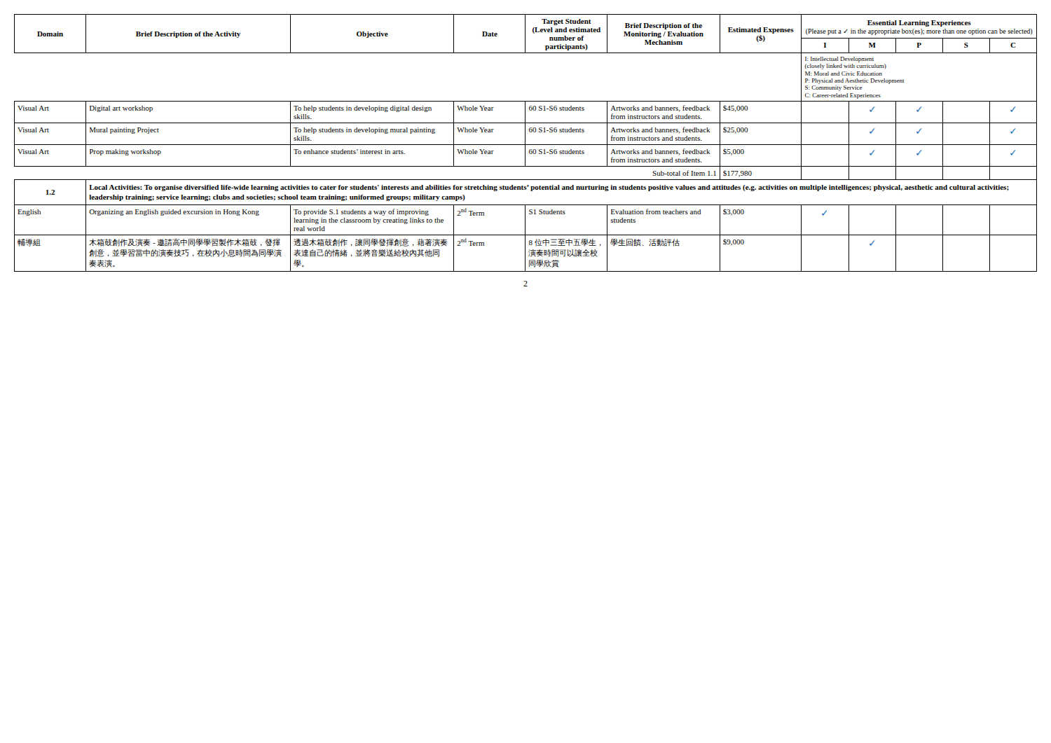| Domain | Brief Description of the Activity | Objective | Date | Target Student (Level and estimated number of participants) | Brief Description of the Monitoring / Evaluation Mechanism | Estimated Expenses ($) | Essential Learning Experiences (Please put a ✓ in the appropriate box(es); more than one option can be selected) |
| --- | --- | --- | --- | --- | --- | --- | --- |
| I | M | P | S | C |
| | I: Intellectual Development (closely linked with curriculum) M: Moral and Civic Education P: Physical and Aesthetic Development S: Community Service C: Career-related Experiences |
| Visual Art | Digital art workshop | To help students in developing digital design skills. | Whole Year | 60 S1-S6 students | Artworks and banners, feedback from instructors and students. | $45,000 | | ✓ | ✓ | | ✓ |
| Visual Art | Mural painting Project | To help students in developing mural painting skills. | Whole Year | 60 S1-S6 students | Artworks and banners, feedback from instructors and students. | $25,000 | | ✓ | ✓ | | ✓ |
| Visual Art | Prop making workshop | To enhance students’ interest in arts. | Whole Year | 60 S1-S6 students | Artworks and banners, feedback from instructors and students. | $5,000 | | ✓ | ✓ | | ✓ |
| | Sub-total of Item 1.1 | $177,980 | | | | | |
| 1.2 | Local Activities: To organise diversified life-wide learning activities to cater for students' interests and abilities for stretching students’ potential and nurturing in students positive values and attitudes (e.g. activities on multiple intelligences; physical, aesthetic and cultural activities; leadership training; service learning; clubs and societies; school team training; uniformed groups; military camps) |
| English | Organizing an English guided excursion in Hong Kong | To provide S.1 students a way of improving learning in the classroom by creating links to the real world | 2 nd Term | S1 Students | Evaluation from teachers and students | $3,000 | ✓ | | | | |
| 輔導組 | 木箱鼓創作及演奏 - 邀請高中同學學習製作木箱鼓，發揮創意，並學習當中的演奏技巧，在校內小息時間為同學演奏表演。 | 透過木箱鼓創作，讓同學發揮創意，藉著演奏表達自己的情緒，並將音樂送給校內其他同學。 | 2 nd Term | 8 位中三至中五學生，演奏時間可以讓全校同學欣賞 | 學生回饋、活動評估 | $9,000 | | ✓ | | | |
2